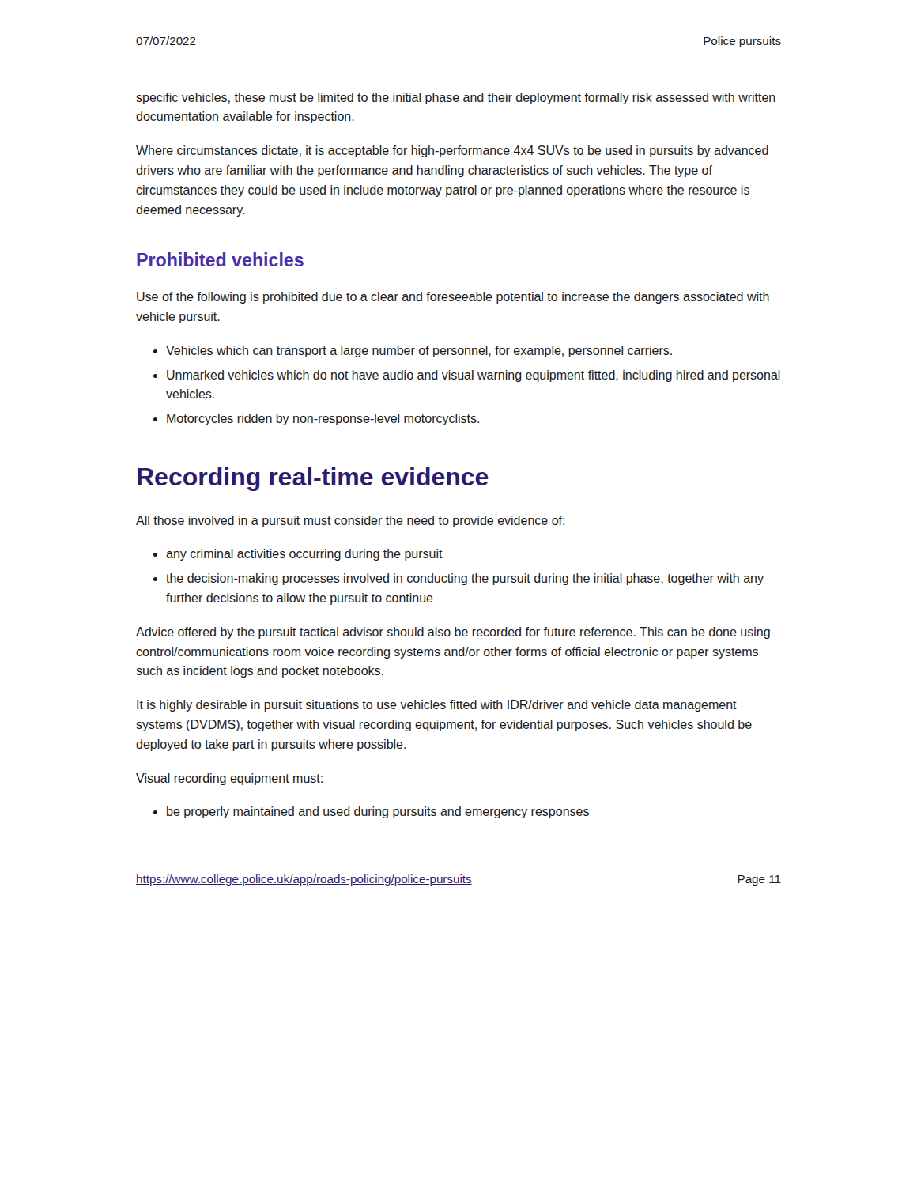07/07/2022 Police pursuits
specific vehicles, these must be limited to the initial phase and their deployment formally risk assessed with written documentation available for inspection.
Where circumstances dictate, it is acceptable for high-performance 4x4 SUVs to be used in pursuits by advanced drivers who are familiar with the performance and handling characteristics of such vehicles. The type of circumstances they could be used in include motorway patrol or pre-planned operations where the resource is deemed necessary.
Prohibited vehicles
Use of the following is prohibited due to a clear and foreseeable potential to increase the dangers associated with vehicle pursuit.
Vehicles which can transport a large number of personnel, for example, personnel carriers.
Unmarked vehicles which do not have audio and visual warning equipment fitted, including hired and personal vehicles.
Motorcycles ridden by non-response-level motorcyclists.
Recording real-time evidence
All those involved in a pursuit must consider the need to provide evidence of:
any criminal activities occurring during the pursuit
the decision-making processes involved in conducting the pursuit during the initial phase, together with any further decisions to allow the pursuit to continue
Advice offered by the pursuit tactical advisor should also be recorded for future reference. This can be done using control/communications room voice recording systems and/or other forms of official electronic or paper systems such as incident logs and pocket notebooks.
It is highly desirable in pursuit situations to use vehicles fitted with IDR/driver and vehicle data management systems (DVDMS), together with visual recording equipment, for evidential purposes. Such vehicles should be deployed to take part in pursuits where possible.
Visual recording equipment must:
be properly maintained and used during pursuits and emergency responses
https://www.college.police.uk/app/roads-policing/police-pursuits Page 11